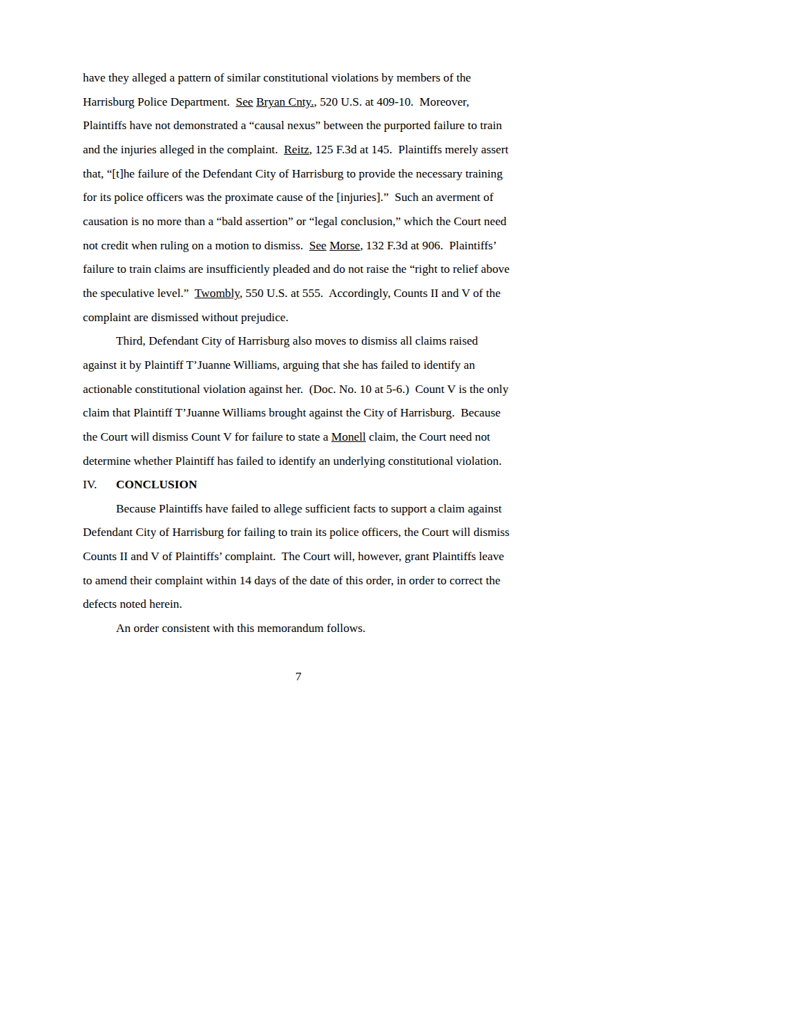have they alleged a pattern of similar constitutional violations by members of the Harrisburg Police Department. See Bryan Cnty., 520 U.S. at 409-10. Moreover, Plaintiffs have not demonstrated a “causal nexus” between the purported failure to train and the injuries alleged in the complaint. Reitz, 125 F.3d at 145. Plaintiffs merely assert that, “[t]he failure of the Defendant City of Harrisburg to provide the necessary training for its police officers was the proximate cause of the [injuries].” Such an averment of causation is no more than a “bald assertion” or “legal conclusion,” which the Court need not credit when ruling on a motion to dismiss. See Morse, 132 F.3d at 906. Plaintiffs’ failure to train claims are insufficiently pleaded and do not raise the “right to relief above the speculative level.” Twombly, 550 U.S. at 555. Accordingly, Counts II and V of the complaint are dismissed without prejudice.
Third, Defendant City of Harrisburg also moves to dismiss all claims raised against it by Plaintiff T’Juanne Williams, arguing that she has failed to identify an actionable constitutional violation against her. (Doc. No. 10 at 5-6.) Count V is the only claim that Plaintiff T’Juanne Williams brought against the City of Harrisburg. Because the Court will dismiss Count V for failure to state a Monell claim, the Court need not determine whether Plaintiff has failed to identify an underlying constitutional violation.
IV. CONCLUSION
Because Plaintiffs have failed to allege sufficient facts to support a claim against Defendant City of Harrisburg for failing to train its police officers, the Court will dismiss Counts II and V of Plaintiffs’ complaint. The Court will, however, grant Plaintiffs leave to amend their complaint within 14 days of the date of this order, in order to correct the defects noted herein.
An order consistent with this memorandum follows.
7